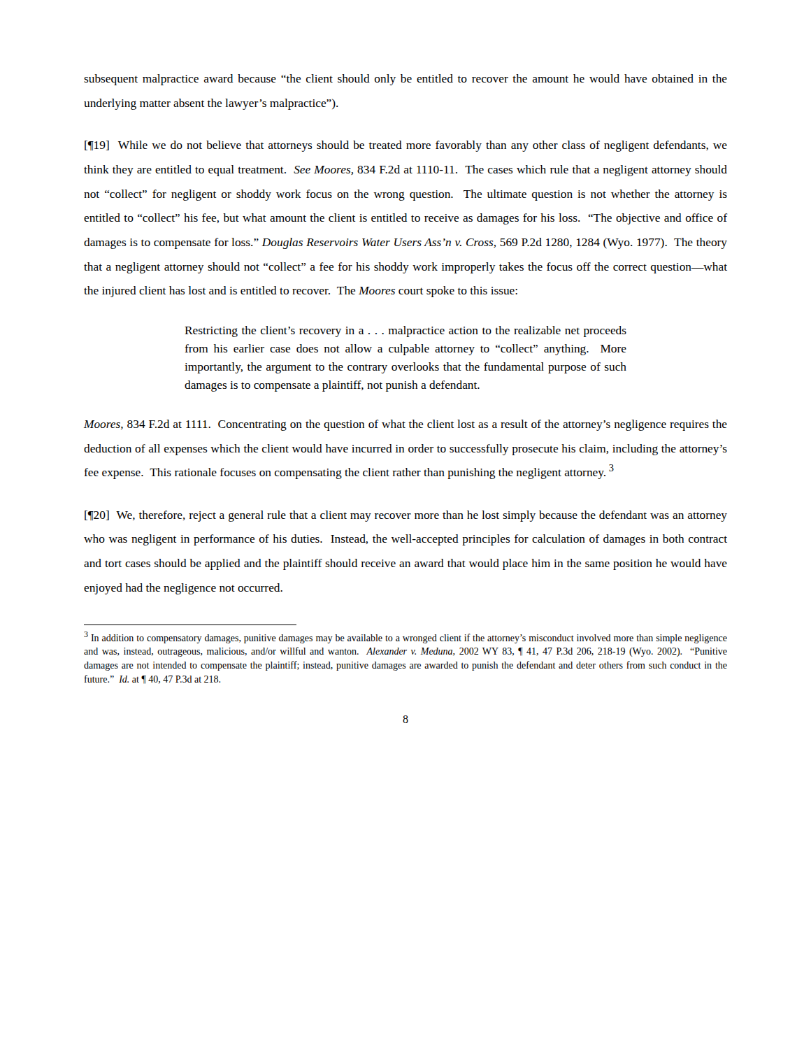subsequent malpractice award because “the client should only be entitled to recover the amount he would have obtained in the underlying matter absent the lawyer’s malpractice”).
[¶19] While we do not believe that attorneys should be treated more favorably than any other class of negligent defendants, we think they are entitled to equal treatment. See Moores, 834 F.2d at 1110-11. The cases which rule that a negligent attorney should not “collect” for negligent or shoddy work focus on the wrong question. The ultimate question is not whether the attorney is entitled to “collect” his fee, but what amount the client is entitled to receive as damages for his loss. “The objective and office of damages is to compensate for loss.” Douglas Reservoirs Water Users Ass’n v. Cross, 569 P.2d 1280, 1284 (Wyo. 1977). The theory that a negligent attorney should not “collect” a fee for his shoddy work improperly takes the focus off the correct question—what the injured client has lost and is entitled to recover. The Moores court spoke to this issue:
Restricting the client’s recovery in a . . . malpractice action to the realizable net proceeds from his earlier case does not allow a culpable attorney to “collect” anything. More importantly, the argument to the contrary overlooks that the fundamental purpose of such damages is to compensate a plaintiff, not punish a defendant.
Moores, 834 F.2d at 1111. Concentrating on the question of what the client lost as a result of the attorney’s negligence requires the deduction of all expenses which the client would have incurred in order to successfully prosecute his claim, including the attorney’s fee expense. This rationale focuses on compensating the client rather than punishing the negligent attorney. 3
[¶20] We, therefore, reject a general rule that a client may recover more than he lost simply because the defendant was an attorney who was negligent in performance of his duties. Instead, the well-accepted principles for calculation of damages in both contract and tort cases should be applied and the plaintiff should receive an award that would place him in the same position he would have enjoyed had the negligence not occurred.
3 In addition to compensatory damages, punitive damages may be available to a wronged client if the attorney’s misconduct involved more than simple negligence and was, instead, outrageous, malicious, and/or willful and wanton. Alexander v. Meduna, 2002 WY 83, ¶ 41, 47 P.3d 206, 218-19 (Wyo. 2002). “Punitive damages are not intended to compensate the plaintiff; instead, punitive damages are awarded to punish the defendant and deter others from such conduct in the future.” Id. at ¶ 40, 47 P.3d at 218.
8